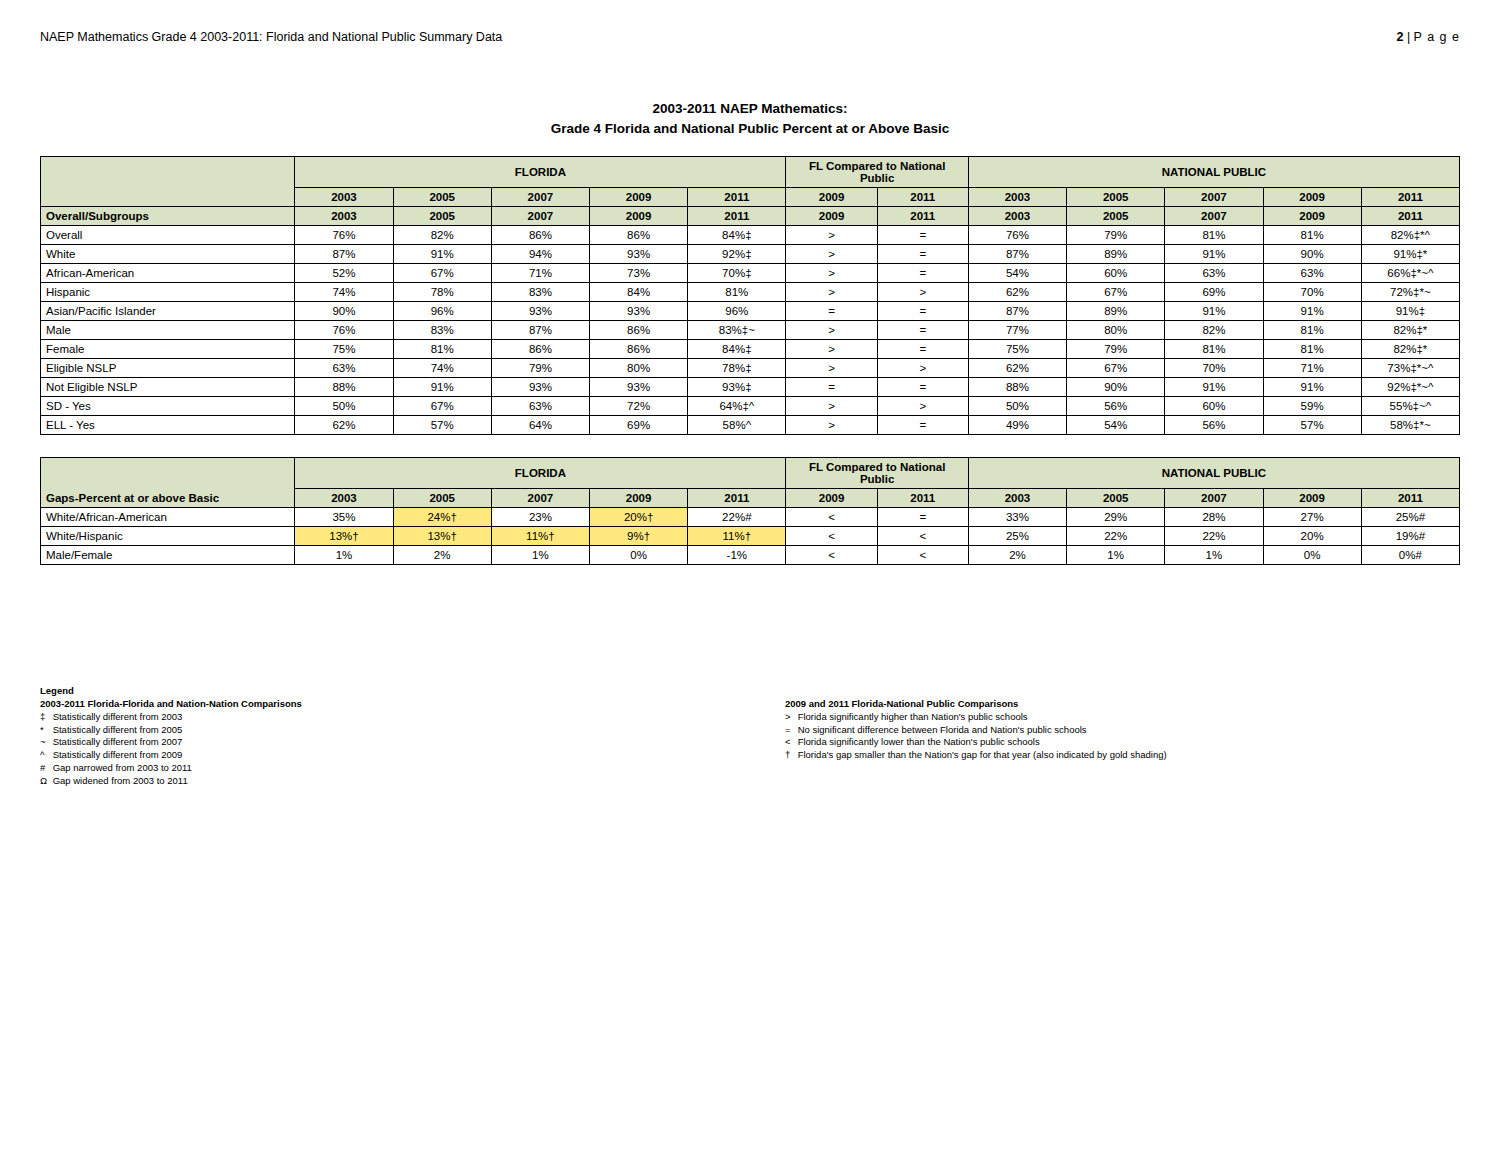NAEP Mathematics Grade 4 2003-2011: Florida and National Public Summary Data 2 | P a g e
2003-2011 NAEP Mathematics:
Grade 4 Florida and National Public Percent at or Above Basic
| | FLORIDA | FL Compared to National Public | NATIONAL PUBLIC |
| --- | --- | --- | --- |
| 2003 | 2005 | 2007 | 2009 | 2011 | 2009 | 2011 | 2003 | 2005 | 2007 | 2009 | 2011 |
| Overall/Subgroups | 2003 | 2005 | 2007 | 2009 | 2011 | 2009 | 2011 | 2003 | 2005 | 2007 | 2009 | 2011 |
| Overall | 76% | 82% | 86% | 86% | 84%‡ | > | = | 76% | 79% | 81% | 81% | 82%‡*^ |
| White | 87% | 91% | 94% | 93% | 92%‡ | > | = | 87% | 89% | 91% | 90% | 91%‡* |
| African-American | 52% | 67% | 71% | 73% | 70%‡ | > | = | 54% | 60% | 63% | 63% | 66%‡*~^ |
| Hispanic | 74% | 78% | 83% | 84% | 81% | > | > | 62% | 67% | 69% | 70% | 72%‡*~ |
| Asian/Pacific Islander | 90% | 96% | 93% | 93% | 96% | = | = | 87% | 89% | 91% | 91% | 91%‡ |
| Male | 76% | 83% | 87% | 86% | 83%‡~ | > | = | 77% | 80% | 82% | 81% | 82%‡* |
| Female | 75% | 81% | 86% | 86% | 84%‡ | > | = | 75% | 79% | 81% | 81% | 82%‡* |
| Eligible NSLP | 63% | 74% | 79% | 80% | 78%‡ | > | > | 62% | 67% | 70% | 71% | 73%‡*~^ |
| Not Eligible NSLP | 88% | 91% | 93% | 93% | 93%‡ | = | = | 88% | 90% | 91% | 91% | 92%‡*~^ |
| SD - Yes | 50% | 67% | 63% | 72% | 64%‡^ | > | > | 50% | 56% | 60% | 59% | 55%‡~^ |
| ELL - Yes | 62% | 57% | 64% | 69% | 58%^ | > | = | 49% | 54% | 56% | 57% | 58%‡*~ |
| Gaps-Percent at or above Basic | FLORIDA | FL Compared to National Public | NATIONAL PUBLIC |
| --- | --- | --- | --- |
| 2003 | 2005 | 2007 | 2009 | 2011 | 2009 | 2011 | 2003 | 2005 | 2007 | 2009 | 2011 |
| White/African-American | 35% | 24%† | 23% | 20%† | 22%# | < | = | 33% | 29% | 28% | 27% | 25%# |
| White/Hispanic | 13%† | 13%† | 11%† | 9%† | 11%† | < | < | 25% | 22% | 22% | 20% | 19%# |
| Male/Female | 1% | 2% | 1% | 0% | -1% | < | < | 2% | 1% | 1% | 0% | 0%# |
Legend
2003-2011 Florida-Florida and Nation-Nation Comparisons
‡ Statistically different from 2003
* Statistically different from 2005
~ Statistically different from 2007
^ Statistically different from 2009
# Gap narrowed from 2003 to 2011
Ω Gap widened from 2003 to 2011
2009 and 2011 Florida-National Public Comparisons
> Florida significantly higher than Nation's public schools
= No significant difference between Florida and Nation's public schools
< Florida significantly lower than the Nation's public schools
† Florida's gap smaller than the Nation's gap for that year (also indicated by gold shading)